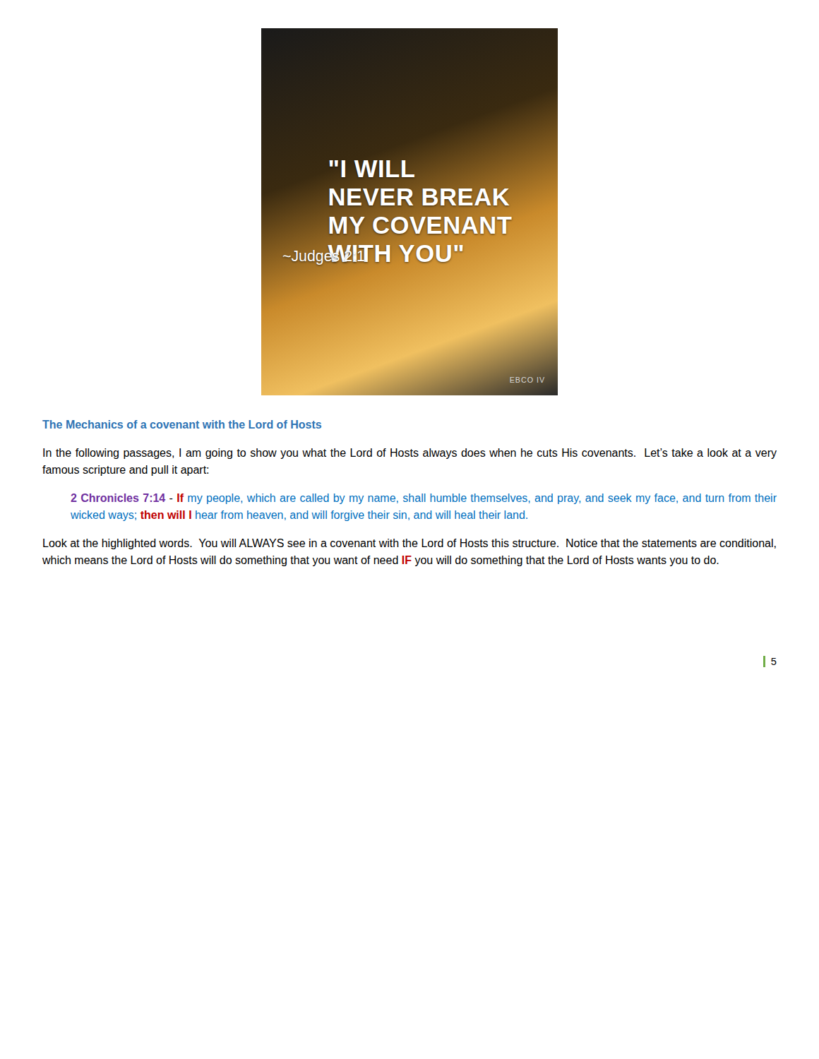"I WILL
NEVER BREAK
MY COVENANT
WITH YOU"
~Judges 2:1
EBCO IV
The Mechanics of a covenant with the Lord of Hosts
In the following passages, I am going to show you what the Lord of Hosts always does when he cuts His covenants. Let’s take a look at a very famous scripture and pull it apart:
2 Chronicles 7:14 - If my people, which are called by my name, shall humble themselves, and pray, and seek my face, and turn from their wicked ways; then will I hear from heaven, and will forgive their sin, and will heal their land.
Look at the highlighted words. You will ALWAYS see in a covenant with the Lord of Hosts this structure. Notice that the statements are conditional, which means the Lord of Hosts will do something that you want of need IF you will do something that the Lord of Hosts wants you to do.
5